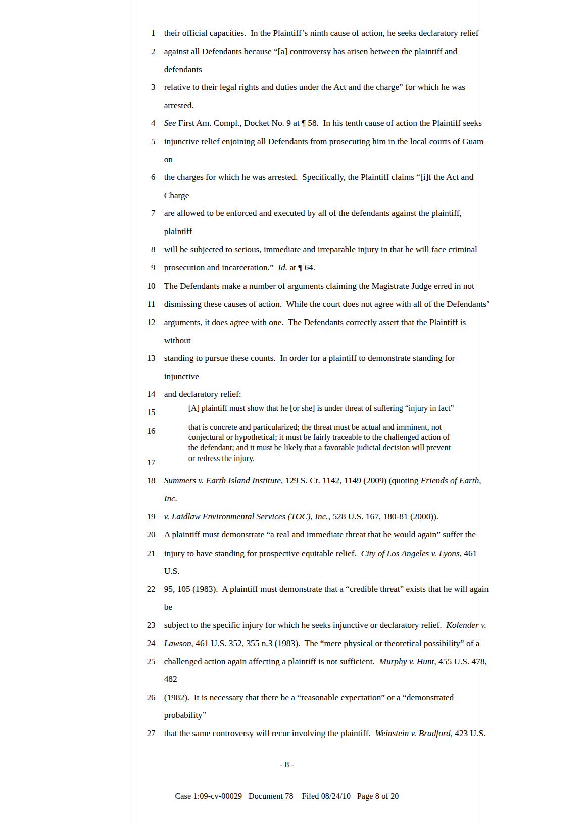| 1 | their official capacities. In the Plaintiff’s ninth cause of action, he seeks declaratory relief |
| 2 | against all Defendants because “[a] controversy has arisen between the plaintiff and defendants |
| 3 | relative to their legal rights and duties under the Act and the charge” for which he was arrested. |
| 4 | See First Am. Compl., Docket No. 9 at ¶ 58. In his tenth cause of action the Plaintiff seeks |
| 5 | injunctive relief enjoining all Defendants from prosecuting him in the local courts of Guam on |
| 6 | the charges for which he was arrested. Specifically, the Plaintiff claims “[i]f the Act and Charge |
| 7 | are allowed to be enforced and executed by all of the defendants against the plaintiff, plaintiff |
| 8 | will be subjected to serious, immediate and irreparable injury in that he will face criminal |
| 9 | prosecution and incarceration.” Id. at ¶ 64. |
| 10 | The Defendants make a number of arguments claiming the Magistrate Judge erred in not |
| 11 | dismissing these causes of action. While the court does not agree with all of the Defendants’ |
| 12 | arguments, it does agree with one. The Defendants correctly assert that the Plaintiff is without |
| 13 | standing to pursue these counts. In order for a plaintiff to demonstrate standing for injunctive |
| 14 | and declaratory relief: |
| 15 | [A] plaintiff must show that he [or she] is under threat of suffering “injury in fact” |
| 16 | that is concrete and particularized; the threat must be actual and imminent, not conjectural or hypothetical; it must be fairly traceable to the challenged action of the defendant; and it must be likely that a favorable judicial decision will prevent |
| 17 | or redress the injury. |
| 18 | Summers v. Earth Island Institute , 129 S. Ct. 1142, 1149 (2009) (quoting Friends of Earth, Inc. |
| 19 | v. Laidlaw Environmental Services (TOC), Inc. , 528 U.S. 167, 180-81 (2000)). |
| 20 | A plaintiff must demonstrate “a real and immediate threat that he would again” suffer the |
| 21 | injury to have standing for prospective equitable relief. City of Los Angeles v. Lyons , 461 U.S. |
| 22 | 95, 105 (1983). A plaintiff must demonstrate that a “credible threat” exists that he will again be |
| 23 | subject to the specific injury for which he seeks injunctive or declaratory relief. Kolender v. |
| 24 | Lawson , 461 U.S. 352, 355 n.3 (1983). The “mere physical or theoretical possibility” of a |
| 25 | challenged action again affecting a plaintiff is not sufficient. Murphy v. Hunt , 455 U.S. 478, 482 |
| 26 | (1982). It is necessary that there be a “reasonable expectation” or a “demonstrated probability” |
| 27 | that the same controversy will recur involving the plaintiff. Weinstein v. Bradford , 423 U.S. |
- 8 -
Case 1:09-cv-00029 Document 78 Filed 08/24/10 Page 8 of 20